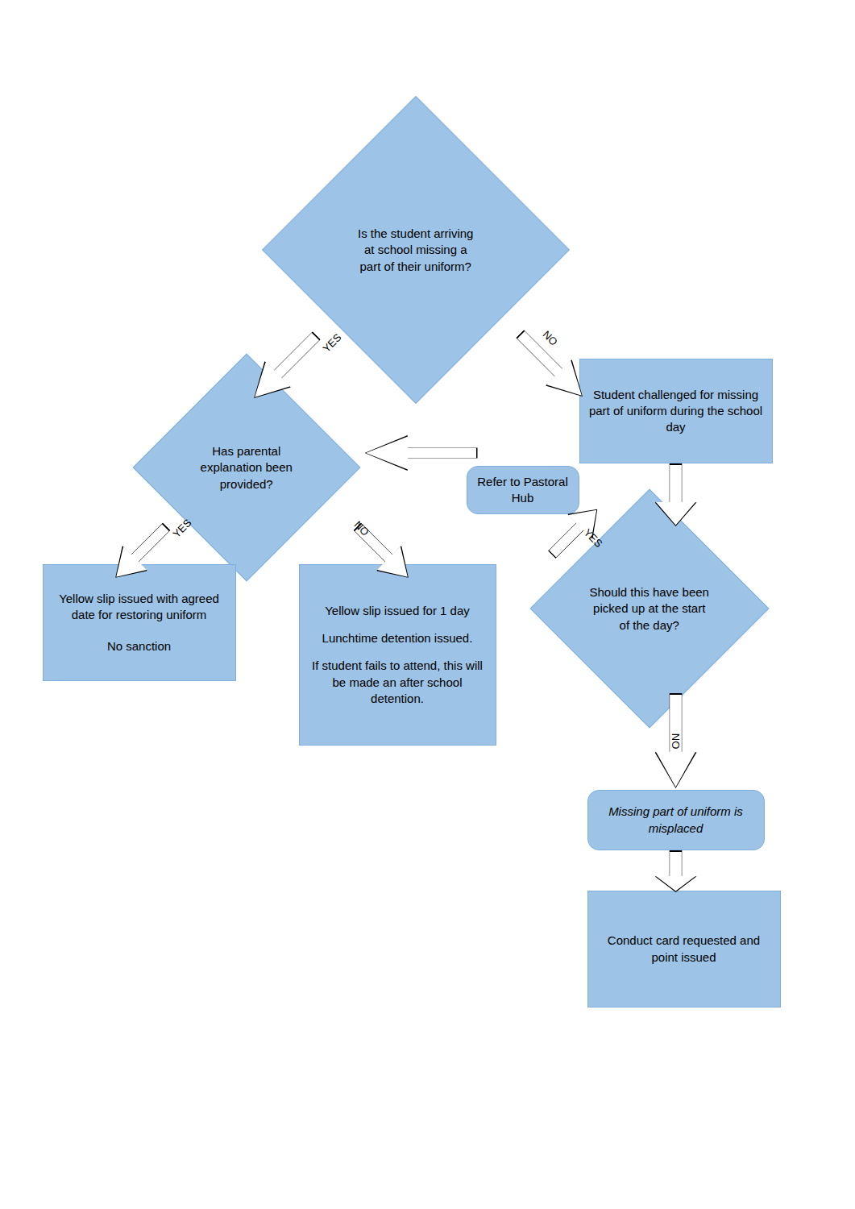Is the student arriving at school missing a part of their uniform?
Has parental explanation been provided?
Student challenged for missing part of uniform during the school day
Refer to Pastoral Hub
Should this have been picked up at the start of the day?
Yellow slip issued with agreed date for restoring uniform
No sanction
Yellow slip issued for 1 day
Lunchtime detention issued.
If student fails to attend, this will be made an after school detention.
Missing part of uniform is misplaced
Conduct card requested and point issued
YES
NO
YES
NO
YES
NO